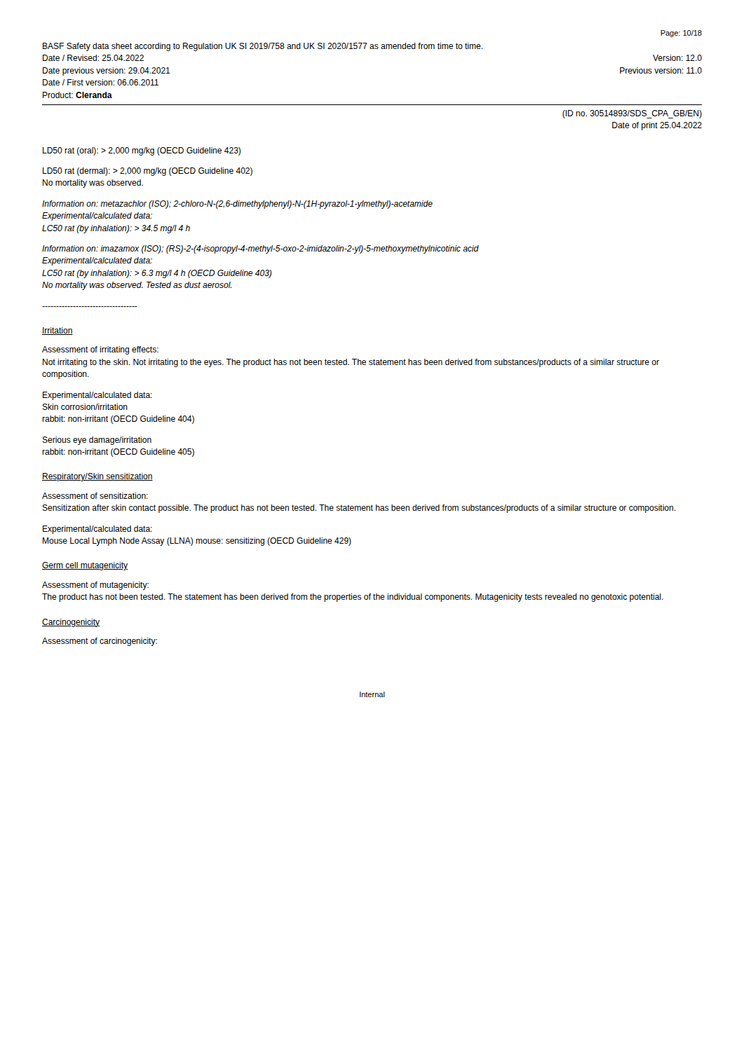Page: 10/18
BASF Safety data sheet according to Regulation UK SI 2019/758 and UK SI 2020/1577 as amended from time to time.
Date / Revised: 25.04.2022 Version: 12.0
Date previous version: 29.04.2021 Previous version: 11.0
Date / First version: 06.06.2011
Product: Cleranda
(ID no. 30514893/SDS_CPA_GB/EN)
Date of print 25.04.2022
LD50 rat (oral): > 2,000 mg/kg (OECD Guideline 423)
LD50 rat (dermal): > 2,000 mg/kg (OECD Guideline 402)
No mortality was observed.
Information on: metazachlor (ISO); 2-chloro-N-(2,6-dimethylphenyl)-N-(1H-pyrazol-1-ylmethyl)-acetamide
Experimental/calculated data:
LC50 rat (by inhalation): > 34.5 mg/l 4 h
Information on: imazamox (ISO); (RS)-2-(4-isopropyl-4-methyl-5-oxo-2-imidazolin-2-yl)-5-methoxymethylnicotinic acid
Experimental/calculated data:
LC50 rat (by inhalation): > 6.3 mg/l 4 h (OECD Guideline 403)
No mortality was observed. Tested as dust aerosol.
----------------------------------
Irritation
Assessment of irritating effects:
Not irritating to the skin. Not irritating to the eyes. The product has not been tested. The statement has been derived from substances/products of a similar structure or composition.
Experimental/calculated data:
Skin corrosion/irritation
rabbit: non-irritant (OECD Guideline 404)
Serious eye damage/irritation
rabbit: non-irritant (OECD Guideline 405)
Respiratory/Skin sensitization
Assessment of sensitization:
Sensitization after skin contact possible. The product has not been tested. The statement has been derived from substances/products of a similar structure or composition.
Experimental/calculated data:
Mouse Local Lymph Node Assay (LLNA) mouse: sensitizing (OECD Guideline 429)
Germ cell mutagenicity
Assessment of mutagenicity:
The product has not been tested. The statement has been derived from the properties of the individual components. Mutagenicity tests revealed no genotoxic potential.
Carcinogenicity
Assessment of carcinogenicity:
Internal